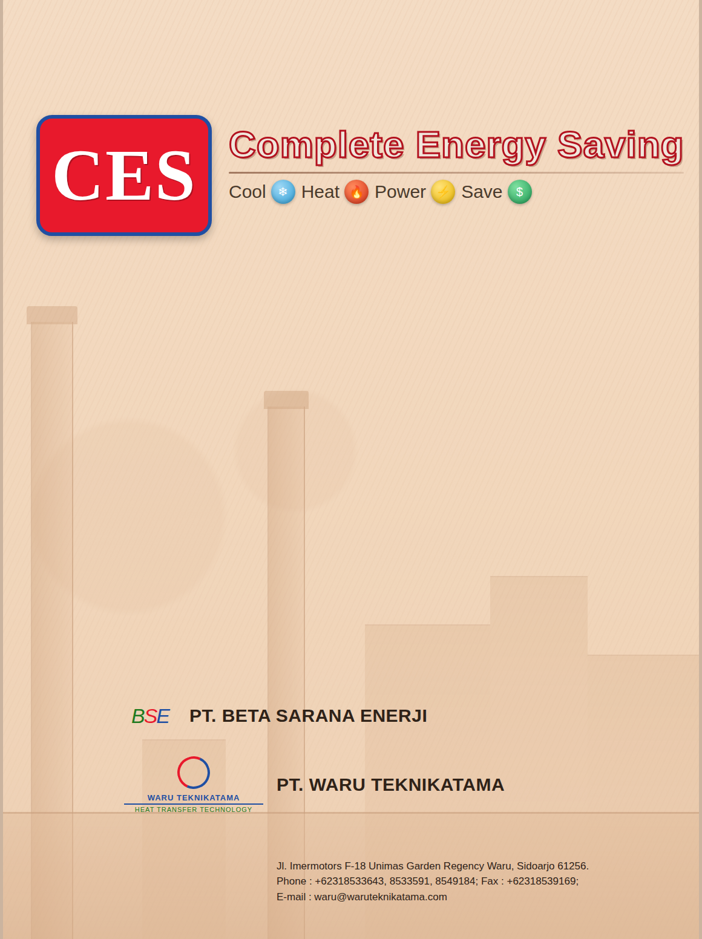CES
Complete Energy Saving
Cool ❄
Heat 🔥
Power ⚡
Save $
BSE
PT. BETA SARANA ENERJI
WARU TEKNIKATAMA
HEAT TRANSFER TECHNOLOGY
PT. WARU TEKNIKATAMA
Jl. Imermotors F-18 Unimas Garden Regency Waru, Sidoarjo 61256.
Phone : +62318533643, 8533591, 8549184; Fax : +62318539169;
E-mail : waru@waruteknikatama.com